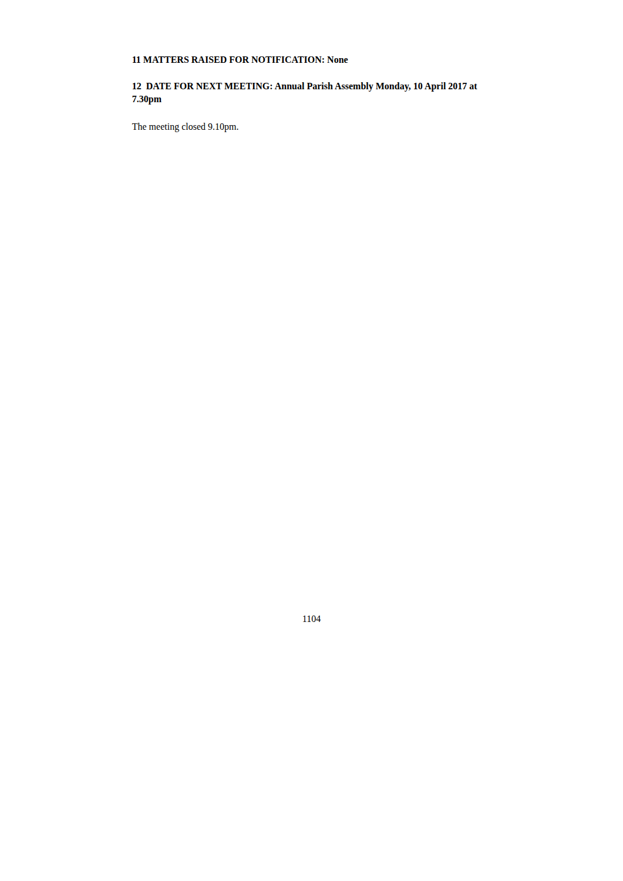11 MATTERS RAISED FOR NOTIFICATION: None
12 DATE FOR NEXT MEETING: Annual Parish Assembly Monday, 10 April 2017 at 7.30pm
The meeting closed 9.10pm.
1104